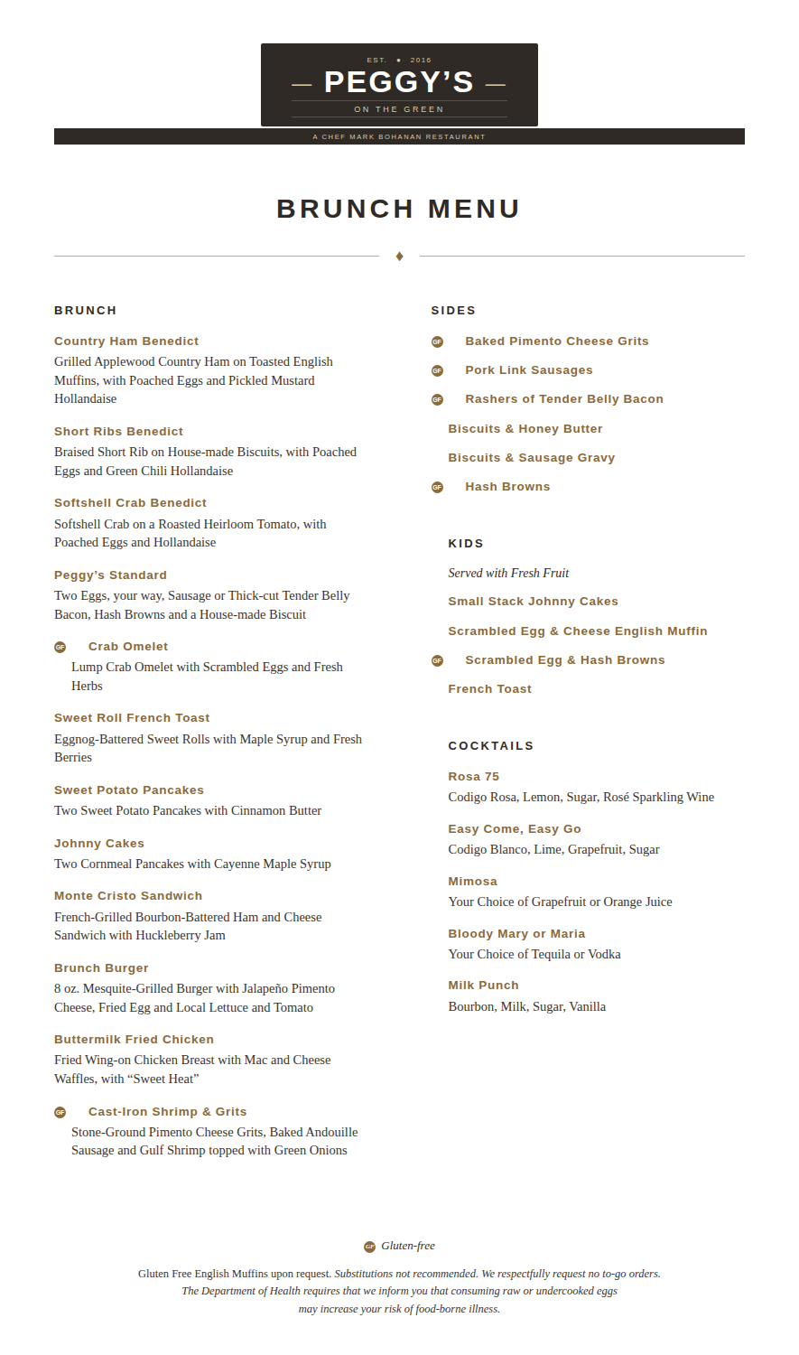EST. ● 2016
— PEGGY’S —
ON THE GREEN
A CHEF MARK BOHANAN RESTAURANT
BRUNCH MENU
♦
BRUNCH
Country Ham Benedict
Grilled Applewood Country Ham on Toasted English Muffins, with Poached Eggs and Pickled Mustard Hollandaise
Short Ribs Benedict
Braised Short Rib on House-made Biscuits, with Poached Eggs and Green Chili Hollandaise
Softshell Crab Benedict
Softshell Crab on a Roasted Heirloom Tomato, with Poached Eggs and Hollandaise
Peggy’s Standard
Two Eggs, your way, Sausage or Thick-cut Tender Belly Bacon, Hash Browns and a House-made Biscuit
GFCrab Omelet
Lump Crab Omelet with Scrambled Eggs and Fresh Herbs
Sweet Roll French Toast
Eggnog-Battered Sweet Rolls with Maple Syrup and Fresh Berries
Sweet Potato Pancakes
Two Sweet Potato Pancakes with Cinnamon Butter
Johnny Cakes
Two Cornmeal Pancakes with Cayenne Maple Syrup
Monte Cristo Sandwich
French-Grilled Bourbon-Battered Ham and Cheese Sandwich with Huckleberry Jam
Brunch Burger
8 oz. Mesquite-Grilled Burger with Jalapeño Pimento Cheese, Fried Egg and Local Lettuce and Tomato
Buttermilk Fried Chicken
Fried Wing-on Chicken Breast with Mac and Cheese Waffles, with “Sweet Heat”
GFCast-Iron Shrimp & Grits
Stone-Ground Pimento Cheese Grits, Baked Andouille Sausage and Gulf Shrimp topped with Green Onions
SIDES
GFBaked Pimento Cheese Grits
GFPork Link Sausages
GFRashers of Tender Belly Bacon
Biscuits & Honey Butter
Biscuits & Sausage Gravy
GFHash Browns
KIDS
Served with Fresh Fruit
Small Stack Johnny Cakes
Scrambled Egg & Cheese English Muffin
GFScrambled Egg & Hash Browns
French Toast
COCKTAILS
Rosa 75
Codigo Rosa, Lemon, Sugar, Rosé Sparkling Wine
Easy Come, Easy Go
Codigo Blanco, Lime, Grapefruit, Sugar
Mimosa
Your Choice of Grapefruit or Orange Juice
Bloody Mary or Maria
Your Choice of Tequila or Vodka
Milk Punch
Bourbon, Milk, Sugar, Vanilla
GFGluten-free
Gluten Free English Muffins upon request. Substitutions not recommended. We respectfully request no to-go orders.
The Department of Health requires that we inform you that consuming raw or undercooked eggs
may increase your risk of food-borne illness.